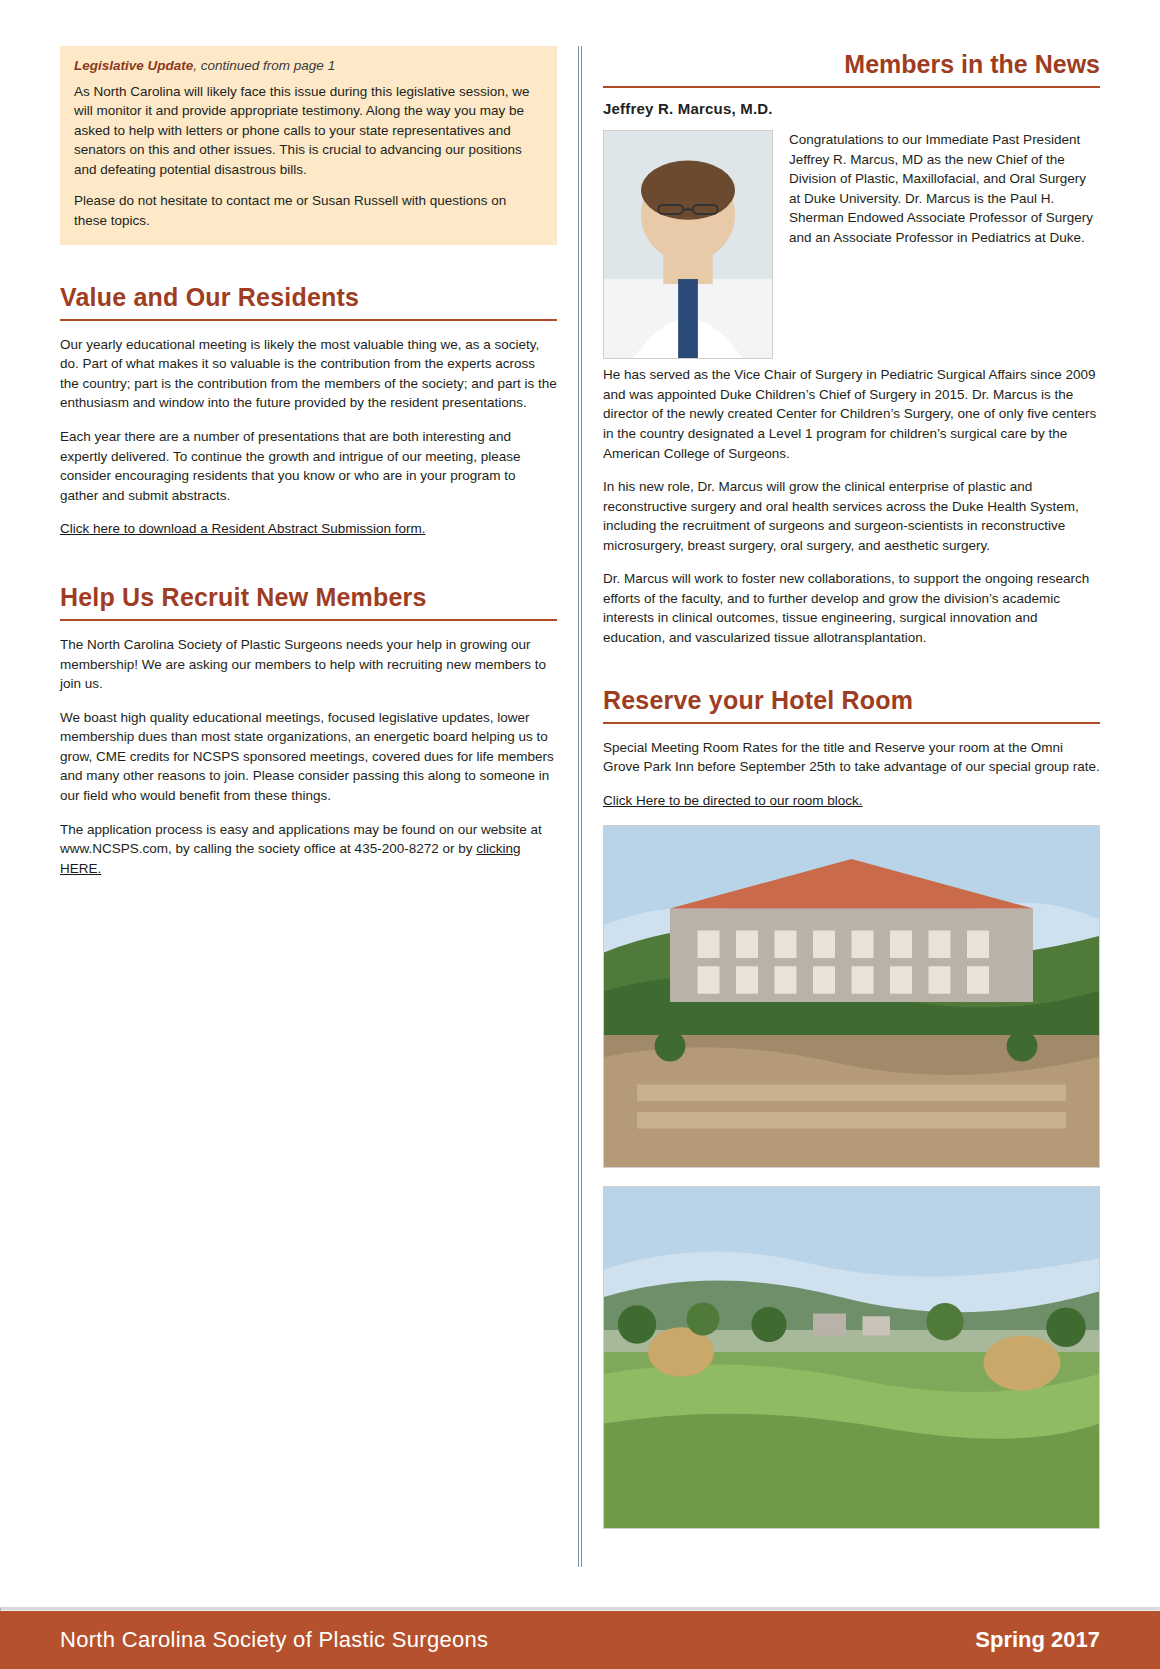Legislative Update, continued from page 1
As North Carolina will likely face this issue during this legislative session, we will monitor it and provide appropriate testimony. Along the way you may be asked to help with letters or phone calls to your state representatives and senators on this and other issues. This is crucial to advancing our positions and defeating potential disastrous bills.
Please do not hesitate to contact me or Susan Russell with questions on these topics.
Value and Our Residents
Our yearly educational meeting is likely the most valuable thing we, as a society, do. Part of what makes it so valuable is the contribution from the experts across the country; part is the contribution from the members of the society; and part is the enthusiasm and window into the future provided by the resident presentations.
Each year there are a number of presentations that are both interesting and expertly delivered. To continue the growth and intrigue of our meeting, please consider encouraging residents that you know or who are in your program to gather and submit abstracts.
Click here to download a Resident Abstract Submission form.
Help Us Recruit New Members
The North Carolina Society of Plastic Surgeons needs your help in growing our membership! We are asking our members to help with recruiting new members to join us.
We boast high quality educational meetings, focused legislative updates, lower membership dues than most state organizations, an energetic board helping us to grow, CME credits for NCSPS sponsored meetings, covered dues for life members and many other reasons to join. Please consider passing this along to someone in our field who would benefit from these things.
The application process is easy and applications may be found on our website at www.NCSPS.com, by calling the society office at 435-200-8272 or by clicking HERE.
Members in the News
Jeffrey R. Marcus, M.D.
Congratulations to our Immediate Past President Jeffrey R. Marcus, MD as the new Chief of the Division of Plastic, Maxillofacial, and Oral Surgery at Duke University. Dr. Marcus is the Paul H. Sherman Endowed Associate Professor of Surgery and an Associate Professor in Pediatrics at Duke.
He has served as the Vice Chair of Surgery in Pediatric Surgical Affairs since 2009 and was appointed Duke Children’s Chief of Surgery in 2015. Dr. Marcus is the director of the newly created Center for Children’s Surgery, one of only five centers in the country designated a Level 1 program for children’s surgical care by the American College of Surgeons.
In his new role, Dr. Marcus will grow the clinical enterprise of plastic and reconstructive surgery and oral health services across the Duke Health System, including the recruitment of surgeons and surgeon-scientists in reconstructive microsurgery, breast surgery, oral surgery, and aesthetic surgery.
Dr. Marcus will work to foster new collaborations, to support the ongoing research efforts of the faculty, and to further develop and grow the division’s academic interests in clinical outcomes, tissue engineering, surgical innovation and education, and vascularized tissue allotransplantation.
Reserve your Hotel Room
Special Meeting Room Rates for the title and Reserve your room at the Omni Grove Park Inn before September 25th to take advantage of our special group rate.
Click Here to be directed to our room block.
North Carolina Society of Plastic Surgeons
Spring 2017